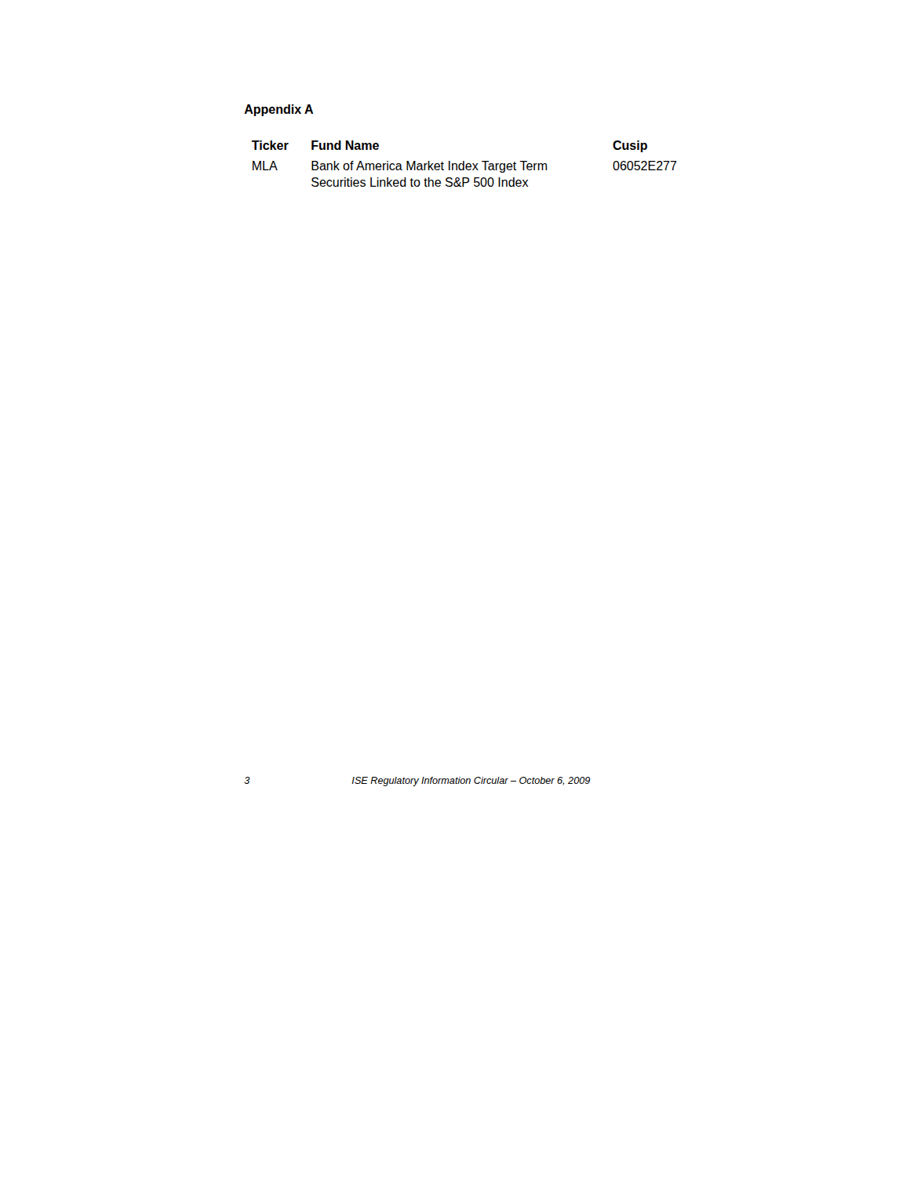Appendix A
| Ticker | Fund Name | Cusip |
| --- | --- | --- |
| MLA | Bank of America Market Index Target Term Securities Linked to the S&P 500 Index | 06052E277 |
3
ISE Regulatory Information Circular – October 6, 2009